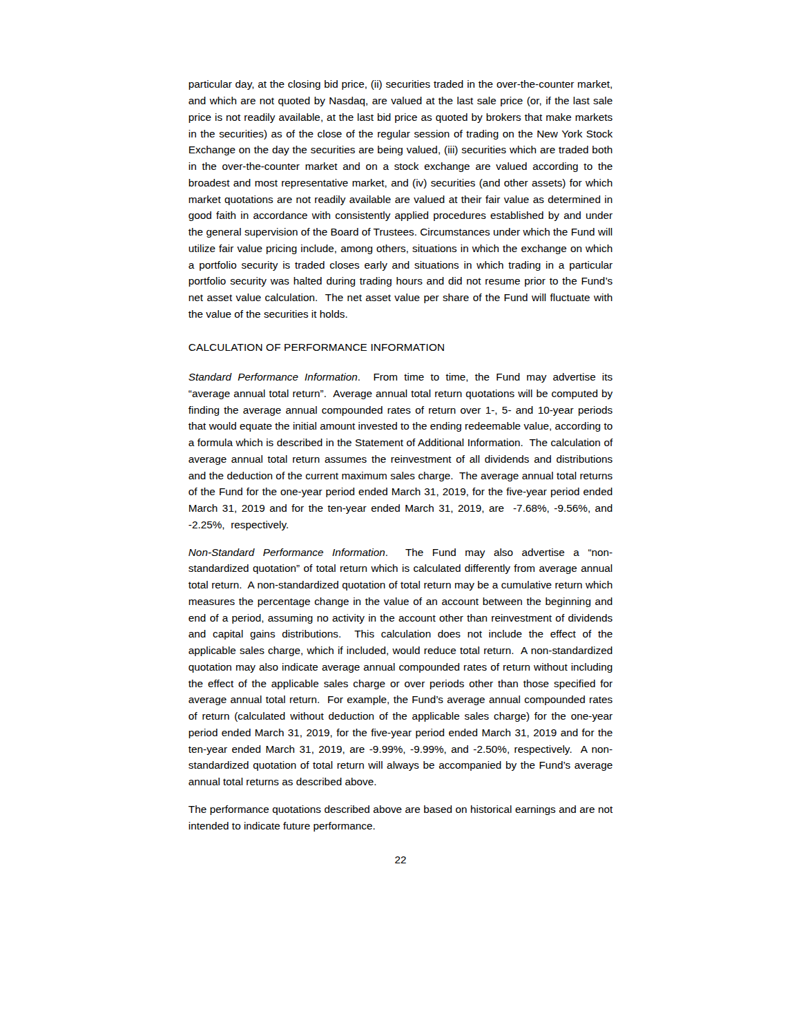particular day, at the closing bid price, (ii) securities traded in the over-the-counter market, and which are not quoted by Nasdaq, are valued at the last sale price (or, if the last sale price is not readily available, at the last bid price as quoted by brokers that make markets in the securities) as of the close of the regular session of trading on the New York Stock Exchange on the day the securities are being valued, (iii) securities which are traded both in the over-the-counter market and on a stock exchange are valued according to the broadest and most representative market, and (iv) securities (and other assets) for which market quotations are not readily available are valued at their fair value as determined in good faith in accordance with consistently applied procedures established by and under the general supervision of the Board of Trustees. Circumstances under which the Fund will utilize fair value pricing include, among others, situations in which the exchange on which a portfolio security is traded closes early and situations in which trading in a particular portfolio security was halted during trading hours and did not resume prior to the Fund’s net asset value calculation. The net asset value per share of the Fund will fluctuate with the value of the securities it holds.
CALCULATION OF PERFORMANCE INFORMATION
Standard Performance Information. From time to time, the Fund may advertise its “average annual total return”. Average annual total return quotations will be computed by finding the average annual compounded rates of return over 1-, 5- and 10-year periods that would equate the initial amount invested to the ending redeemable value, according to a formula which is described in the Statement of Additional Information. The calculation of average annual total return assumes the reinvestment of all dividends and distributions and the deduction of the current maximum sales charge. The average annual total returns of the Fund for the one-year period ended March 31, 2019, for the five-year period ended March 31, 2019 and for the ten-year ended March 31, 2019, are -7.68%, -9.56%, and -2.25%, respectively.
Non-Standard Performance Information. The Fund may also advertise a “non-standardized quotation” of total return which is calculated differently from average annual total return. A non-standardized quotation of total return may be a cumulative return which measures the percentage change in the value of an account between the beginning and end of a period, assuming no activity in the account other than reinvestment of dividends and capital gains distributions. This calculation does not include the effect of the applicable sales charge, which if included, would reduce total return. A non-standardized quotation may also indicate average annual compounded rates of return without including the effect of the applicable sales charge or over periods other than those specified for average annual total return. For example, the Fund’s average annual compounded rates of return (calculated without deduction of the applicable sales charge) for the one-year period ended March 31, 2019, for the five-year period ended March 31, 2019 and for the ten-year ended March 31, 2019, are -9.99%, -9.99%, and -2.50%, respectively. A non-standardized quotation of total return will always be accompanied by the Fund’s average annual total returns as described above.
The performance quotations described above are based on historical earnings and are not intended to indicate future performance.
22